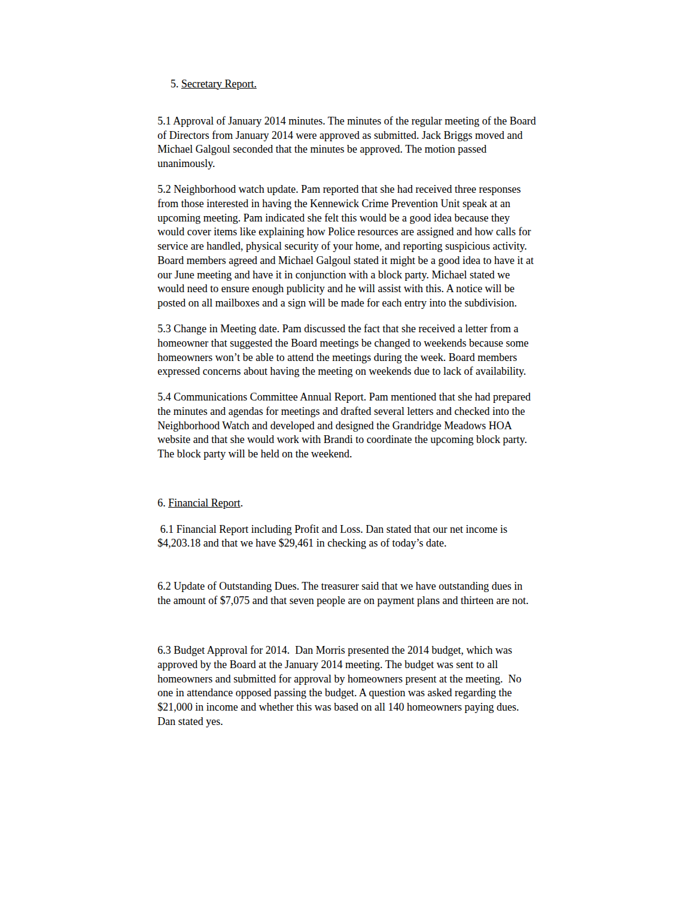5. Secretary Report.
5.1 Approval of January 2014 minutes. The minutes of the regular meeting of the Board of Directors from January 2014 were approved as submitted. Jack Briggs moved and Michael Galgoul seconded that the minutes be approved. The motion passed unanimously.
5.2 Neighborhood watch update. Pam reported that she had received three responses from those interested in having the Kennewick Crime Prevention Unit speak at an upcoming meeting. Pam indicated she felt this would be a good idea because they would cover items like explaining how Police resources are assigned and how calls for service are handled, physical security of your home, and reporting suspicious activity. Board members agreed and Michael Galgoul stated it might be a good idea to have it at our June meeting and have it in conjunction with a block party. Michael stated we would need to ensure enough publicity and he will assist with this. A notice will be posted on all mailboxes and a sign will be made for each entry into the subdivision.
5.3 Change in Meeting date. Pam discussed the fact that she received a letter from a homeowner that suggested the Board meetings be changed to weekends because some homeowners won’t be able to attend the meetings during the week. Board members expressed concerns about having the meeting on weekends due to lack of availability.
5.4 Communications Committee Annual Report. Pam mentioned that she had prepared the minutes and agendas for meetings and drafted several letters and checked into the Neighborhood Watch and developed and designed the Grandridge Meadows HOA website and that she would work with Brandi to coordinate the upcoming block party. The block party will be held on the weekend.
6. Financial Report.
6.1 Financial Report including Profit and Loss. Dan stated that our net income is $4,203.18 and that we have $29,461 in checking as of today’s date.
6.2 Update of Outstanding Dues. The treasurer said that we have outstanding dues in the amount of $7,075 and that seven people are on payment plans and thirteen are not.
6.3 Budget Approval for 2014. Dan Morris presented the 2014 budget, which was approved by the Board at the January 2014 meeting. The budget was sent to all homeowners and submitted for approval by homeowners present at the meeting. No one in attendance opposed passing the budget. A question was asked regarding the $21,000 in income and whether this was based on all 140 homeowners paying dues. Dan stated yes.